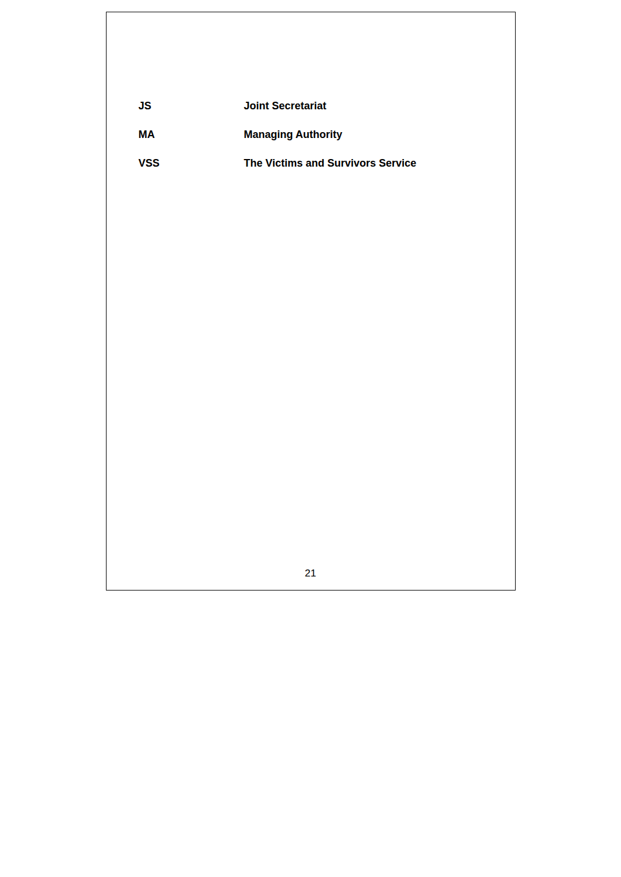JS
Joint Secretariat
MA
Managing Authority
VSS
The Victims and Survivors Service
21